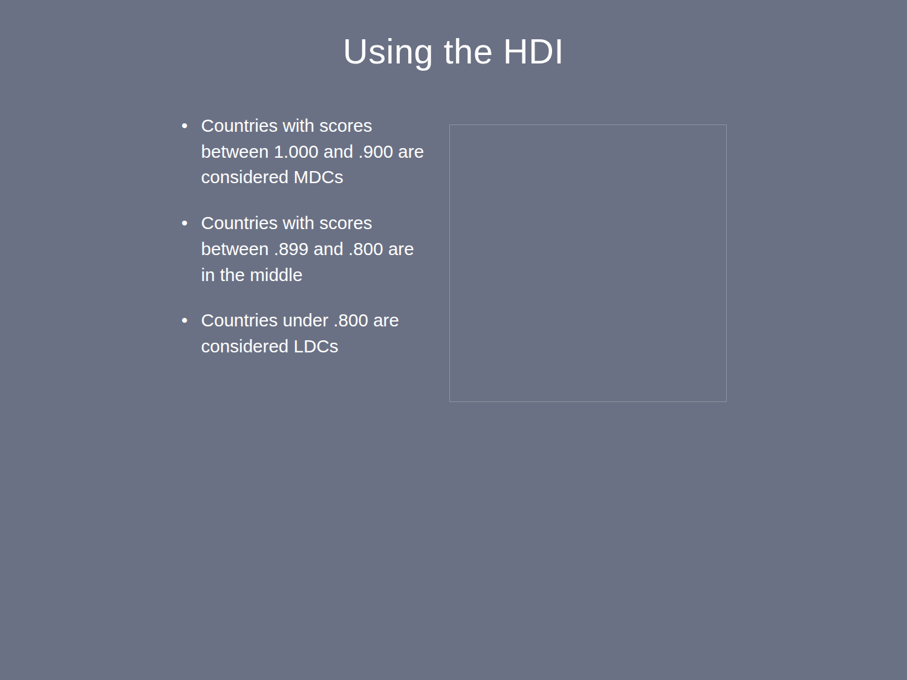Using the HDI
Countries with scores between 1.000 and .900 are considered MDCs
Countries with scores between .899 and .800 are in the middle
Countries under .800 are considered LDCs